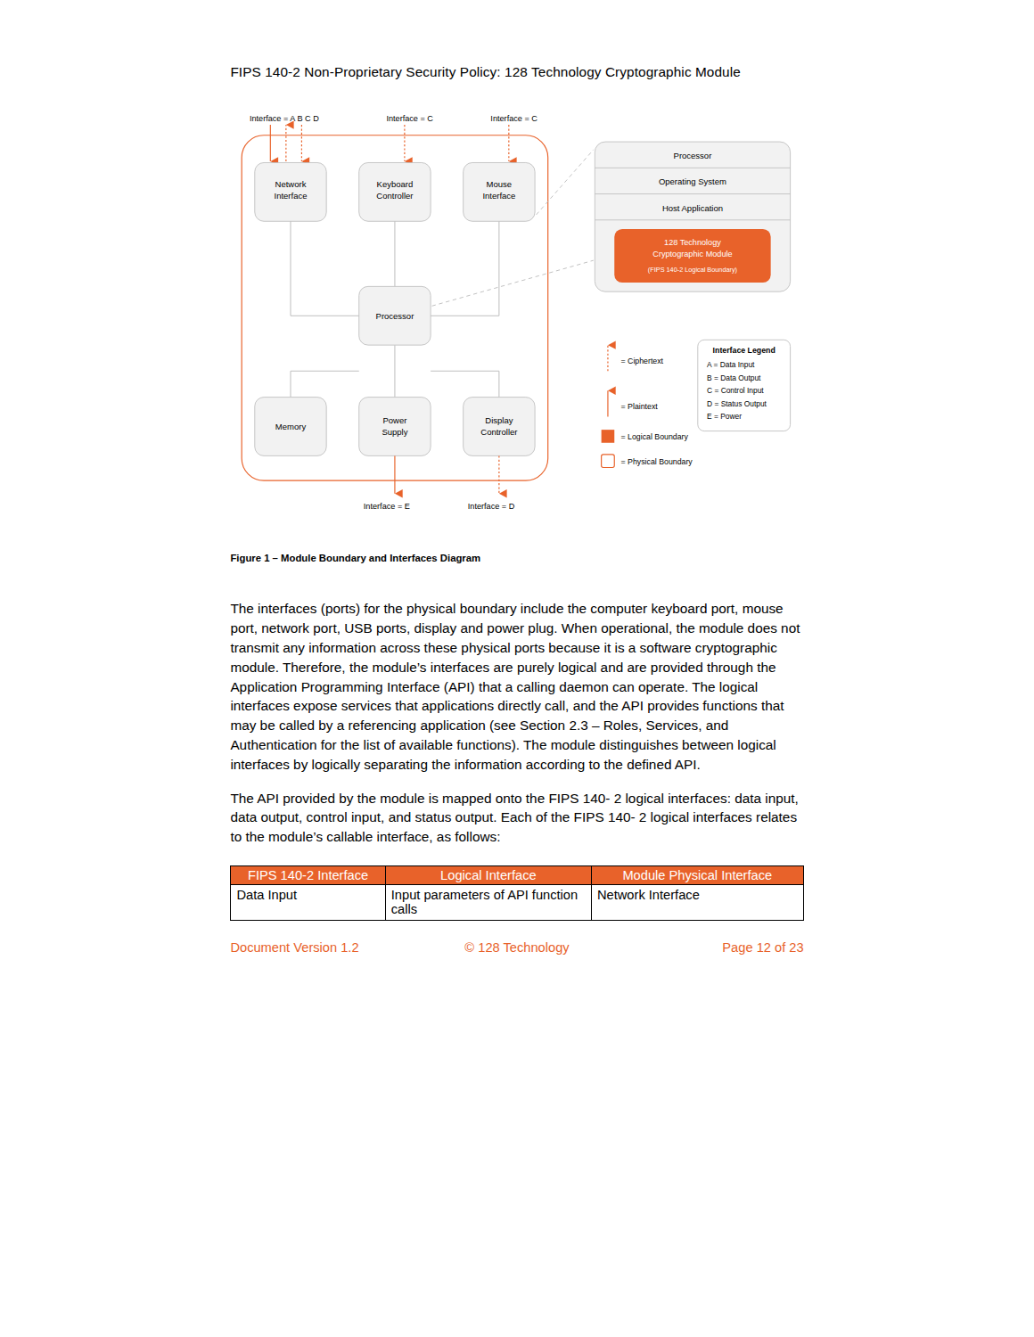FIPS 140-2 Non-Proprietary Security Policy: 128 Technology Cryptographic Module
Interface = A B C D Interface = C Interface = C Network Interface Keyboard Controller Mouse Interface Processor Memory Power Supply Display Controller Interface = E Interface = D Processor Operating System Host Application 128 Technology Cryptographic Module (FIPS 140-2 Logical Boundary) = Ciphertext = Plaintext = Logical Boundary = Physical Boundary Interface Legend A = Data Input B = Data Output C = Control Input D = Status Output E = Power
Figure 1 – Module Boundary and Interfaces Diagram
The interfaces (ports) for the physical boundary include the computer keyboard port, mouse port, network port, USB ports, display and power plug. When operational, the module does not transmit any information across these physical ports because it is a software cryptographic module. Therefore, the module’s interfaces are purely logical and are provided through the Application Programming Interface (API) that a calling daemon can operate. The logical interfaces expose services that applications directly call, and the API provides functions that may be called by a referencing application (see Section 2.3 – Roles, Services, and Authentication for the list of available functions). The module distinguishes between logical interfaces by logically separating the information according to the defined API.
The API provided by the module is mapped onto the FIPS 140- 2 logical interfaces: data input, data output, control input, and status output. Each of the FIPS 140- 2 logical interfaces relates to the module’s callable interface, as follows:
| FIPS 140-2 Interface | Logical Interface | Module Physical Interface |
| --- | --- | --- |
| Data Input | Input parameters of API function calls | Network Interface |
Document Version 1.2
© 128 Technology
Page 12 of 23